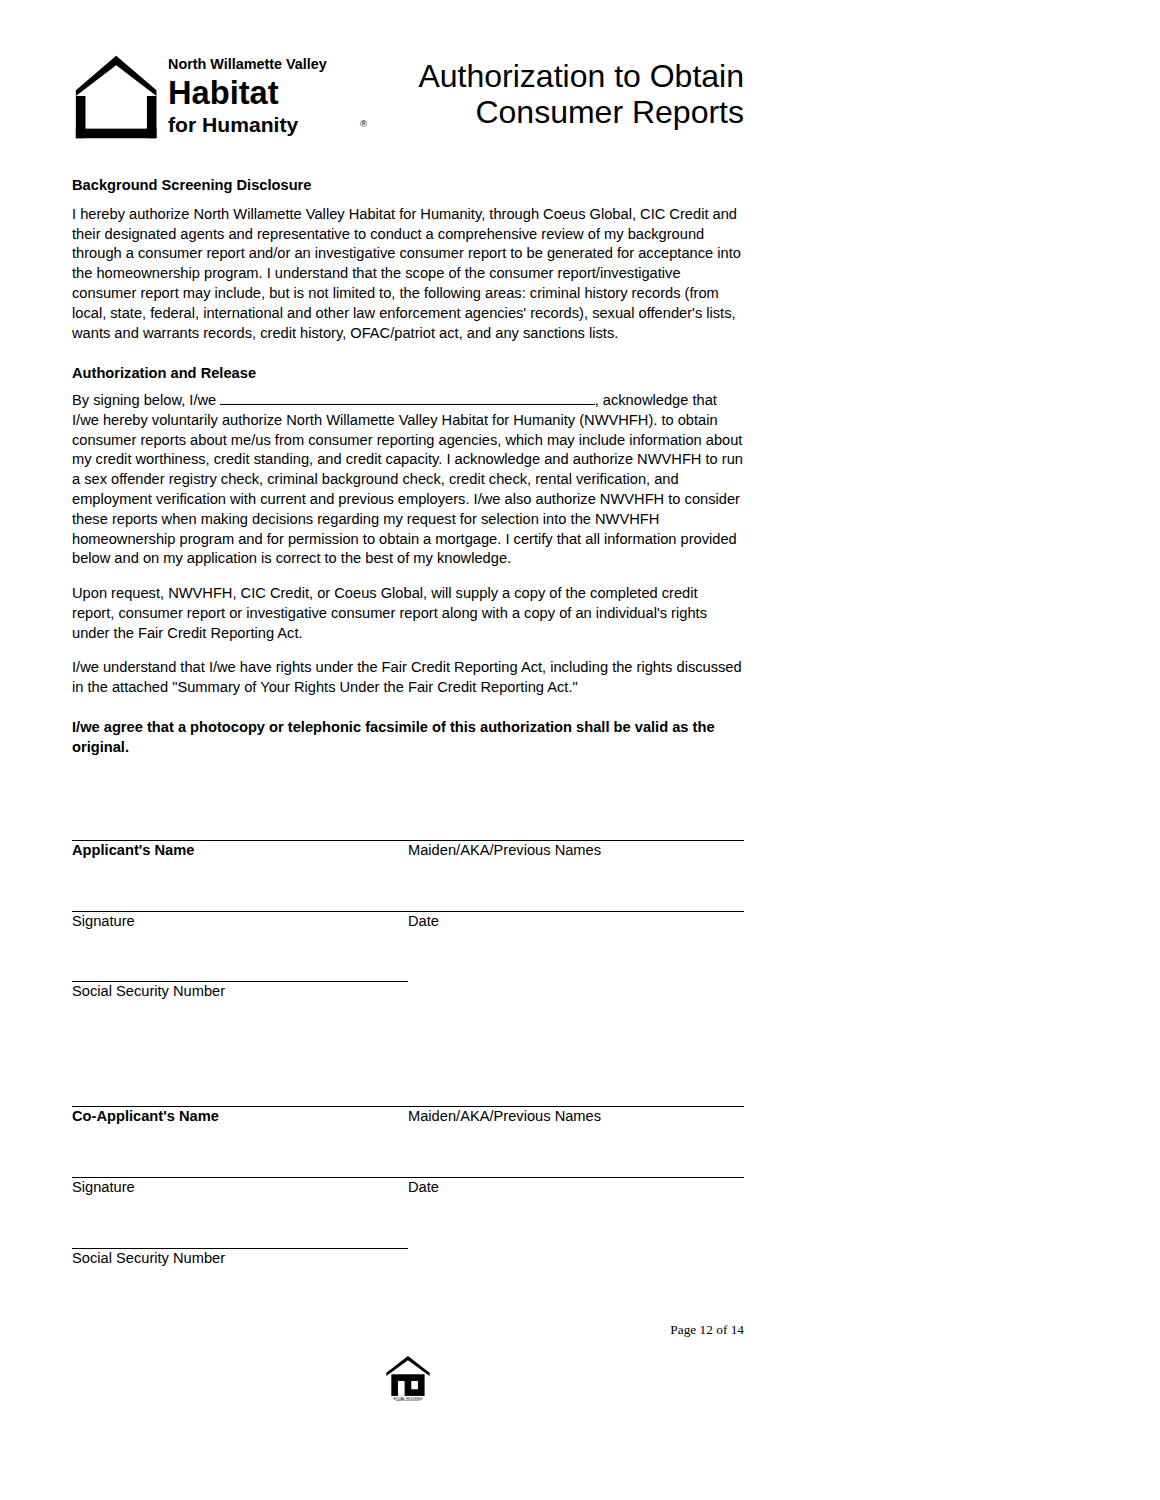North Willamette Valley Habitat for Humanity ®
Authorization to Obtain
Consumer Reports
Background Screening Disclosure
I hereby authorize North Willamette Valley Habitat for Humanity, through Coeus Global, CIC Credit and their designated agents and representative to conduct a comprehensive review of my background through a consumer report and/or an investigative consumer report to be generated for acceptance into the homeownership program. I understand that the scope of the consumer report/investigative consumer report may include, but is not limited to, the following areas: criminal history records (from local, state, federal, international and other law enforcement agencies' records), sexual offender's lists, wants and warrants records, credit history, OFAC/patriot act, and any sanctions lists.
Authorization and Release
By signing below, I/we , acknowledge that I/we hereby voluntarily authorize North Willamette Valley Habitat for Humanity (NWVHFH). to obtain consumer reports about me/us from consumer reporting agencies, which may include information about my credit worthiness, credit standing, and credit capacity. I acknowledge and authorize NWVHFH to run a sex offender registry check, criminal background check, credit check, rental verification, and employment verification with current and previous employers. I/we also authorize NWVHFH to consider these reports when making decisions regarding my request for selection into the NWVHFH homeownership program and for permission to obtain a mortgage. I certify that all information provided below and on my application is correct to the best of my knowledge.
Upon request, NWVHFH, CIC Credit, or Coeus Global, will supply a copy of the completed credit report, consumer report or investigative consumer report along with a copy of an individual's rights under the Fair Credit Reporting Act.
I/we understand that I/we have rights under the Fair Credit Reporting Act, including the rights discussed in the attached "Summary of Your Rights Under the Fair Credit Reporting Act."
I/we agree that a photocopy or telephonic facsimile of this authorization shall be valid as the original.
| Applicant's Name | Maiden/AKA/Previous Names |
| Signature | Date |
| Social Security Number | |
| Co-Applicant's Name | Maiden/AKA/Previous Names |
| Signature | Date |
| Social Security Number | |
Page 12 of 14
EQUAL HOUSING OPPORTUNITY